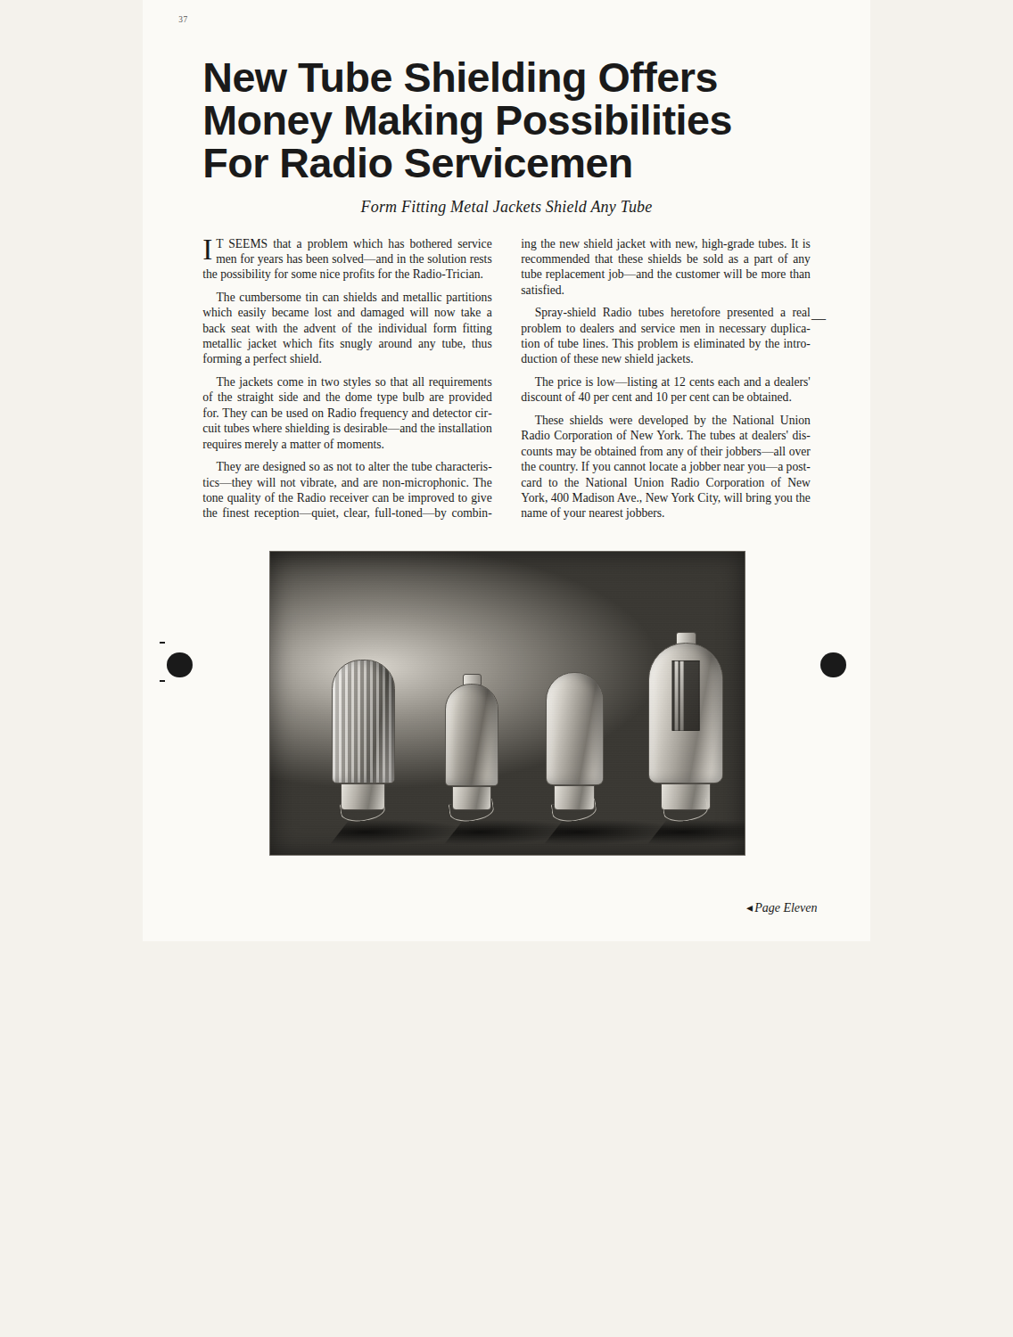37
New Tube Shielding Offers
Money Making Possibilities
For Radio Servicemen
Form Fitting Metal Jackets Shield Any Tube
IT SEEMS that a problem which has bothered service men for years has been solved—and in the solution rests the possibility for some nice profits for the Radio-Trician.
The cumbersome tin can shields and metallic partitions which easily became lost and damaged will now take a back seat with the advent of the individual form fitting metallic jacket which fits snugly around any tube, thus forming a perfect shield.
The jackets come in two styles so that all requirements of the straight side and the dome type bulb are provided for. They can be used on Radio frequency and detector circuit tubes where shielding is desirable—and the installation requires merely a matter of moments.
They are designed so as not to alter the tube characteristics—they will not vibrate, and are non-microphonic. The tone quality of the Radio receiver can be improved to give the finest reception—quiet, clear, full-toned—by combining the new shield jacket with new, high-grade tubes. It is recommended that these shields be sold as a part of any tube replacement job—and the customer will be more than satisfied.
Spray-shield Radio tubes heretofore presented a real problem to dealers and service men in necessary duplication of tube lines. This problem is eliminated by the introduction of these new shield jackets.
The price is low—listing at 12 cents each and a dealers' discount of 40 per cent and 10 per cent can be obtained.
These shields were developed by the National Union Radio Corporation of New York. The tubes at dealers' discounts may be obtained from any of their jobbers—all over the country. If you cannot locate a jobber near you—a postcard to the National Union Radio Corporation of New York, 400 Madison Ave., New York City, will bring you the name of your nearest jobbers.
—
◂Page Eleven